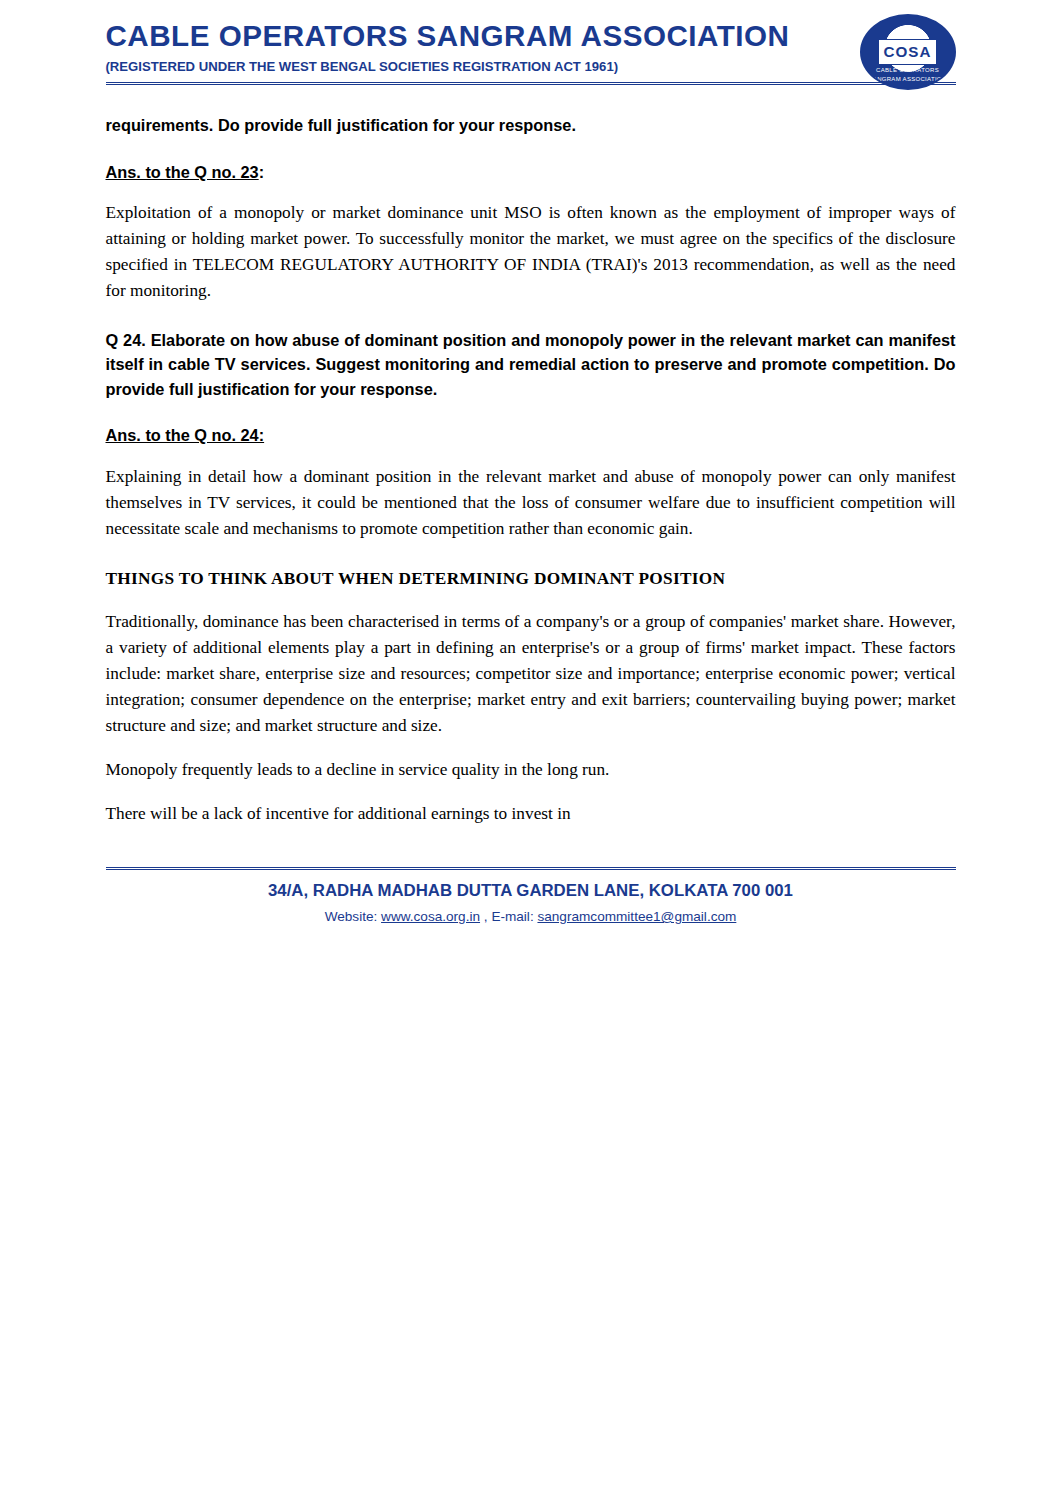COSA CABLE OPERATORS SANGRAM ASSOCIATION
Cable Operators Sangram Association
(REGISTERED UNDER THE WEST BENGAL SOCIETIES REGISTRATION ACT 1961)
requirements. Do provide full justification for your response.
Ans. to the Q no. 23:
Exploitation of a monopoly or market dominance unit MSO is often known as the employment of improper ways of attaining or holding market power. To successfully monitor the market, we must agree on the specifics of the disclosure specified in TELECOM REGULATORY AUTHORITY OF INDIA (TRAI)'s 2013 recommendation, as well as the need for monitoring.
Q 24. Elaborate on how abuse of dominant position and monopoly power in the relevant market can manifest itself in cable TV services. Suggest monitoring and remedial action to preserve and promote competition. Do provide full justification for your response.
Ans. to the Q no. 24:
Explaining in detail how a dominant position in the relevant market and abuse of monopoly power can only manifest themselves in TV services, it could be mentioned that the loss of consumer welfare due to insufficient competition will necessitate scale and mechanisms to promote competition rather than economic gain.
THINGS TO THINK ABOUT WHEN DETERMINING DOMINANT POSITION
Traditionally, dominance has been characterised in terms of a company's or a group of companies' market share. However, a variety of additional elements play a part in defining an enterprise's or a group of firms' market impact. These factors include: market share, enterprise size and resources; competitor size and importance; enterprise economic power; vertical integration; consumer dependence on the enterprise; market entry and exit barriers; countervailing buying power; market structure and size; and market structure and size.
Monopoly frequently leads to a decline in service quality in the long run.
There will be a lack of incentive for additional earnings to invest in
34/A, RADHA MADHAB DUTTA GARDEN LANE, KOLKATA 700 001
Website: www.cosa.org.in , E-mail: sangramcommittee1@gmail.com